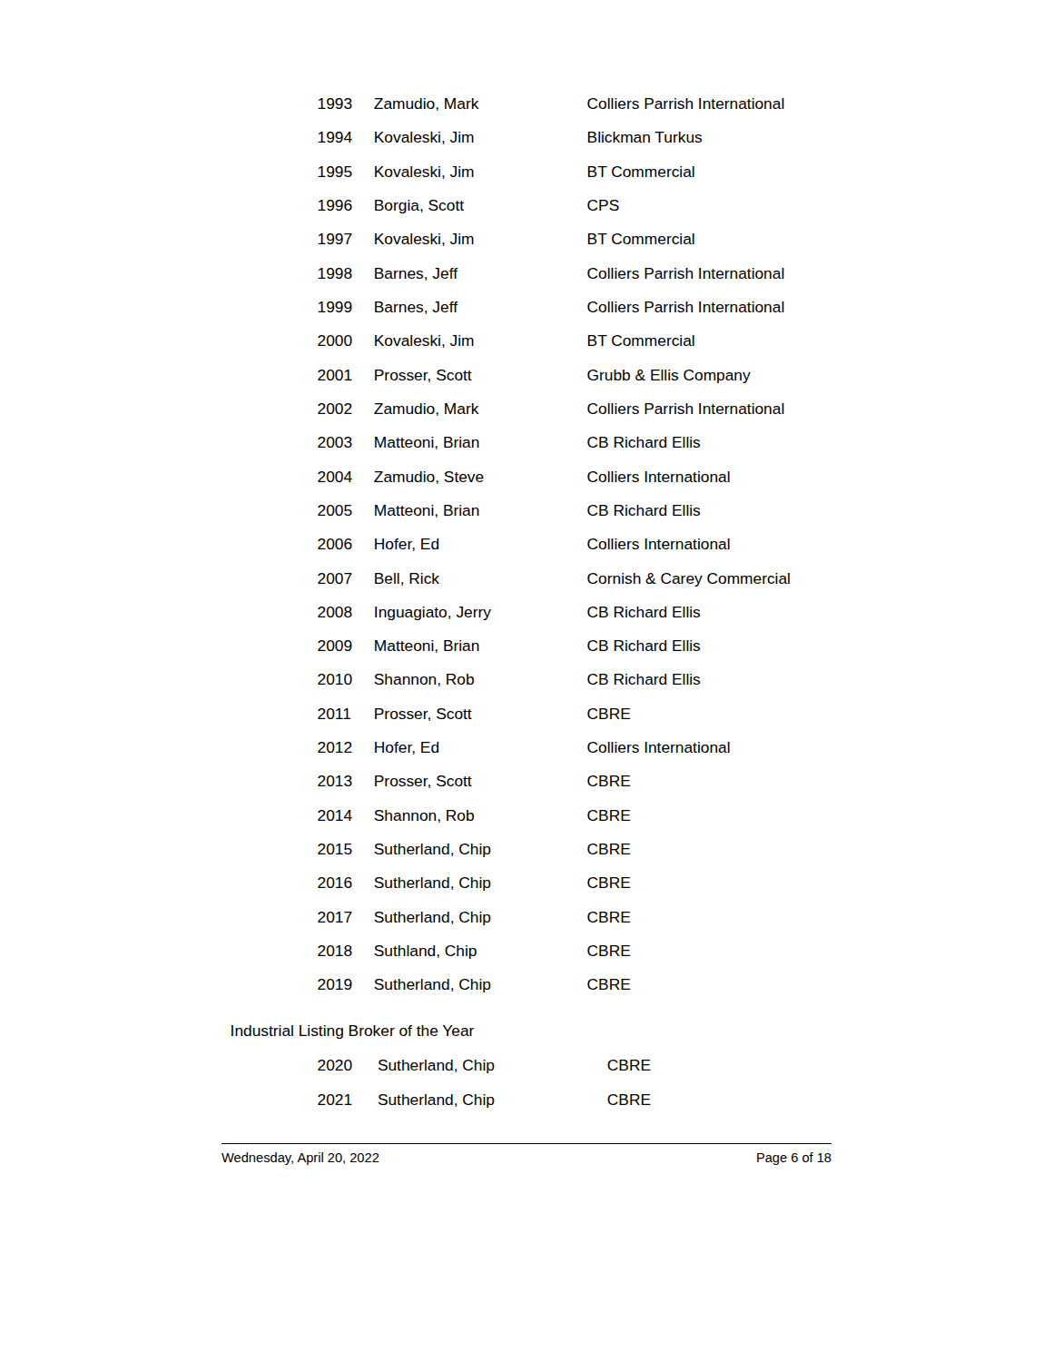| 1993 | Zamudio, Mark | Colliers Parrish International |
| 1994 | Kovaleski, Jim | Blickman Turkus |
| 1995 | Kovaleski, Jim | BT Commercial |
| 1996 | Borgia, Scott | CPS |
| 1997 | Kovaleski, Jim | BT Commercial |
| 1998 | Barnes, Jeff | Colliers Parrish International |
| 1999 | Barnes, Jeff | Colliers Parrish International |
| 2000 | Kovaleski, Jim | BT Commercial |
| 2001 | Prosser, Scott | Grubb & Ellis Company |
| 2002 | Zamudio, Mark | Colliers Parrish International |
| 2003 | Matteoni, Brian | CB Richard Ellis |
| 2004 | Zamudio, Steve | Colliers International |
| 2005 | Matteoni, Brian | CB Richard Ellis |
| 2006 | Hofer, Ed | Colliers International |
| 2007 | Bell, Rick | Cornish & Carey Commercial |
| 2008 | Inguagiato, Jerry | CB Richard Ellis |
| 2009 | Matteoni, Brian | CB Richard Ellis |
| 2010 | Shannon, Rob | CB Richard Ellis |
| 2011 | Prosser, Scott | CBRE |
| 2012 | Hofer, Ed | Colliers International |
| 2013 | Prosser, Scott | CBRE |
| 2014 | Shannon, Rob | CBRE |
| 2015 | Sutherland, Chip | CBRE |
| 2016 | Sutherland, Chip | CBRE |
| 2017 | Sutherland, Chip | CBRE |
| 2018 | Suthland, Chip | CBRE |
| 2019 | Sutherland, Chip | CBRE |
Industrial Listing Broker of the Year
| 2020 | Sutherland, Chip | CBRE |
| 2021 | Sutherland, Chip | CBRE |
Wednesday, April 20, 2022 Page 6 of 18